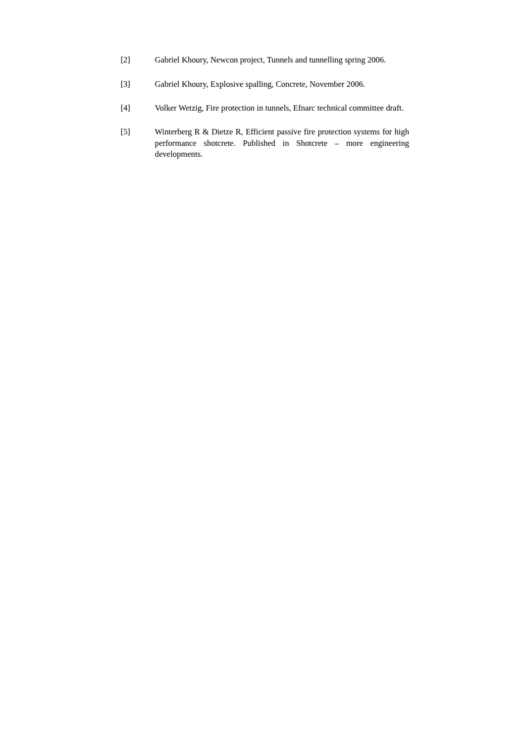[2] Gabriel Khoury, Newcon project, Tunnels and tunnelling spring 2006.
[3] Gabriel Khoury, Explosive spalling, Concrete, November 2006.
[4] Volker Wetzig, Fire protection in tunnels, Efnarc technical committee draft.
[5] Winterberg R & Dietze R, Efficient passive fire protection systems for high performance shotcrete. Published in Shotcrete – more engineering developments.